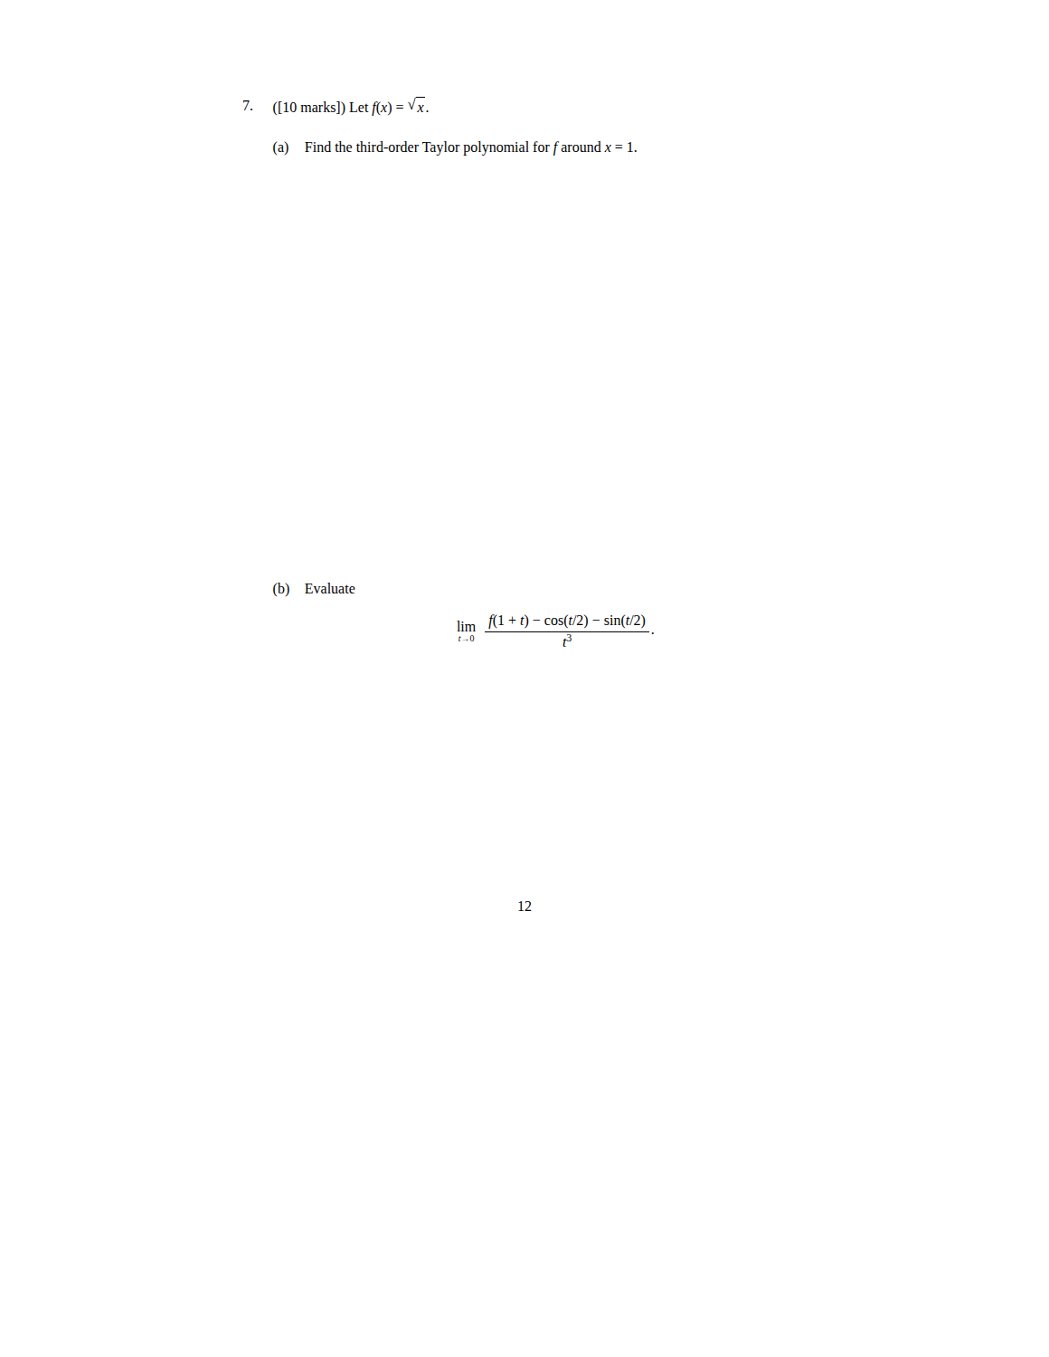7. ([10 marks]) Let f(x) = x.
(a) Find the third-order Taylor polynomial for f around x = 1.
(b) Evaluate
lim t→0 f(1 + t) − cos(t/2) − sin(t/2) t3 .
12